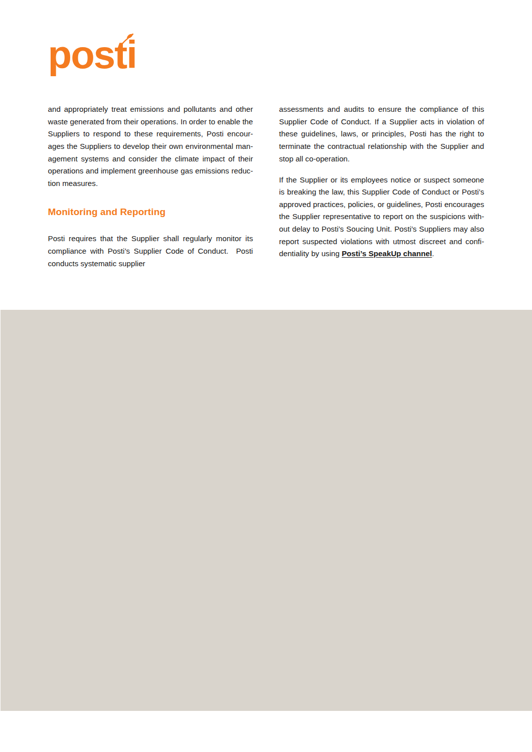posti
and appropriately treat emissions and pollutants and other waste generated from their operations. In order to enable the Suppliers to respond to these requirements, Posti encourages the Suppliers to develop their own environmental management systems and consider the climate impact of their operations and implement greenhouse gas emissions reduction measures.
Monitoring and Reporting
Posti requires that the Supplier shall regularly monitor its compliance with Posti’s Supplier Code of Conduct. Posti conducts systematic supplier
assessments and audits to ensure the compliance of this Supplier Code of Conduct. If a Supplier acts in violation of these guidelines, laws, or principles, Posti has the right to terminate the contractual relationship with the Supplier and stop all co-operation.
If the Supplier or its employees notice or suspect someone is breaking the law, this Supplier Code of Conduct or Posti’s approved practices, policies, or guidelines, Posti encourages the Supplier representative to report on the suspicions without delay to Posti’s Soucing Unit. Posti’s Suppliers may also report suspected violations with utmost discreet and confidentiality by using Posti’s SpeakUp channel.
A person working at a home-office desk with plants, notebooks and a smartphone.